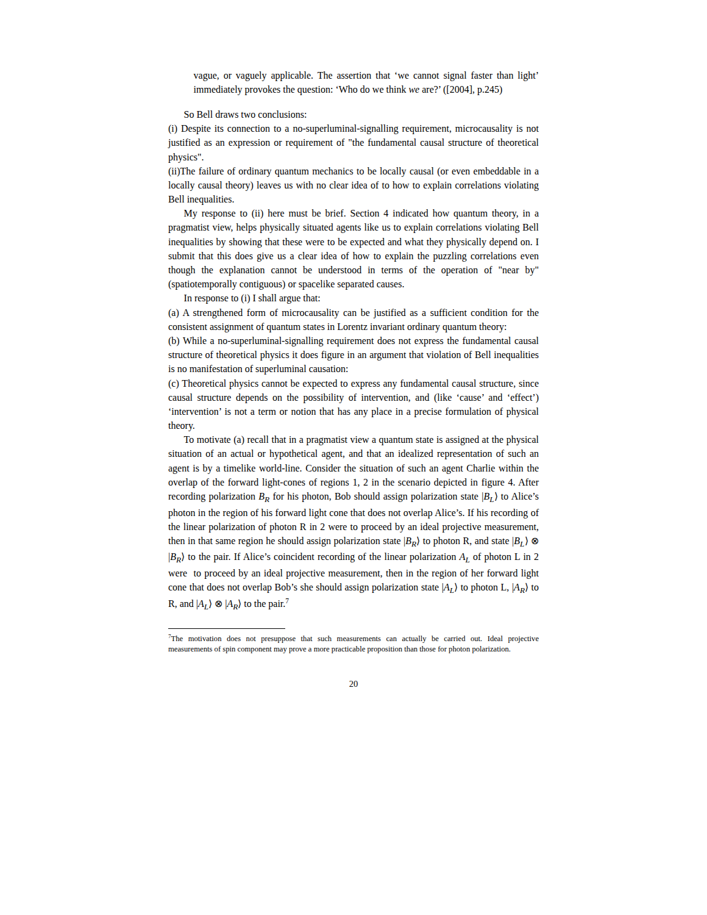vague, or vaguely applicable. The assertion that ‘we cannot signal faster than light’ immediately provokes the question: ‘Who do we think we are?’ ([2004], p.245)
So Bell draws two conclusions:
(i) Despite its connection to a no-superluminal-signalling requirement, microcausality is not justified as an expression or requirement of "the fundamental causal structure of theoretical physics".
(ii)The failure of ordinary quantum mechanics to be locally causal (or even embeddable in a locally causal theory) leaves us with no clear idea of to how to explain correlations violating Bell inequalities.
My response to (ii) here must be brief. Section 4 indicated how quantum theory, in a pragmatist view, helps physically situated agents like us to explain correlations violating Bell inequalities by showing that these were to be expected and what they physically depend on. I submit that this does give us a clear idea of how to explain the puzzling correlations even though the explanation cannot be understood in terms of the operation of "near by" (spatiotemporally contiguous) or spacelike separated causes.
In response to (i) I shall argue that:
(a) A strengthened form of microcausality can be justified as a sufficient condition for the consistent assignment of quantum states in Lorentz invariant ordinary quantum theory:
(b) While a no-superluminal-signalling requirement does not express the fundamental causal structure of theoretical physics it does figure in an argument that violation of Bell inequalities is no manifestation of superluminal causation:
(c) Theoretical physics cannot be expected to express any fundamental causal structure, since causal structure depends on the possibility of intervention, and (like ‘cause’ and ‘effect’) ‘intervention’ is not a term or notion that has any place in a precise formulation of physical theory.
To motivate (a) recall that in a pragmatist view a quantum state is assigned at the physical situation of an actual or hypothetical agent, and that an idealized representation of such an agent is by a timelike world-line. Consider the situation of such an agent Charlie within the overlap of the forward light-cones of regions 1, 2 in the scenario depicted in figure 4. After recording polarization BR for his photon, Bob should assign polarization state |BL⟩ to Alice’s photon in the region of his forward light cone that does not overlap Alice’s. If his recording of the linear polarization of photon R in 2 were to proceed by an ideal projective measurement, then in that same region he should assign polarization state |BR⟩ to photon R, and state |BL⟩ ⊗ |BR⟩ to the pair. If Alice’s coincident recording of the linear polarization AL of photon L in 2 were to proceed by an ideal projective measurement, then in the region of her forward light cone that does not overlap Bob’s she should assign polarization state |AL⟩ to photon L, |AR⟩ to R, and |AL⟩ ⊗ |AR⟩ to the pair.7
7The motivation does not presuppose that such measurements can actually be carried out. Ideal projective measurements of spin component may prove a more practicable proposition than those for photon polarization.
20